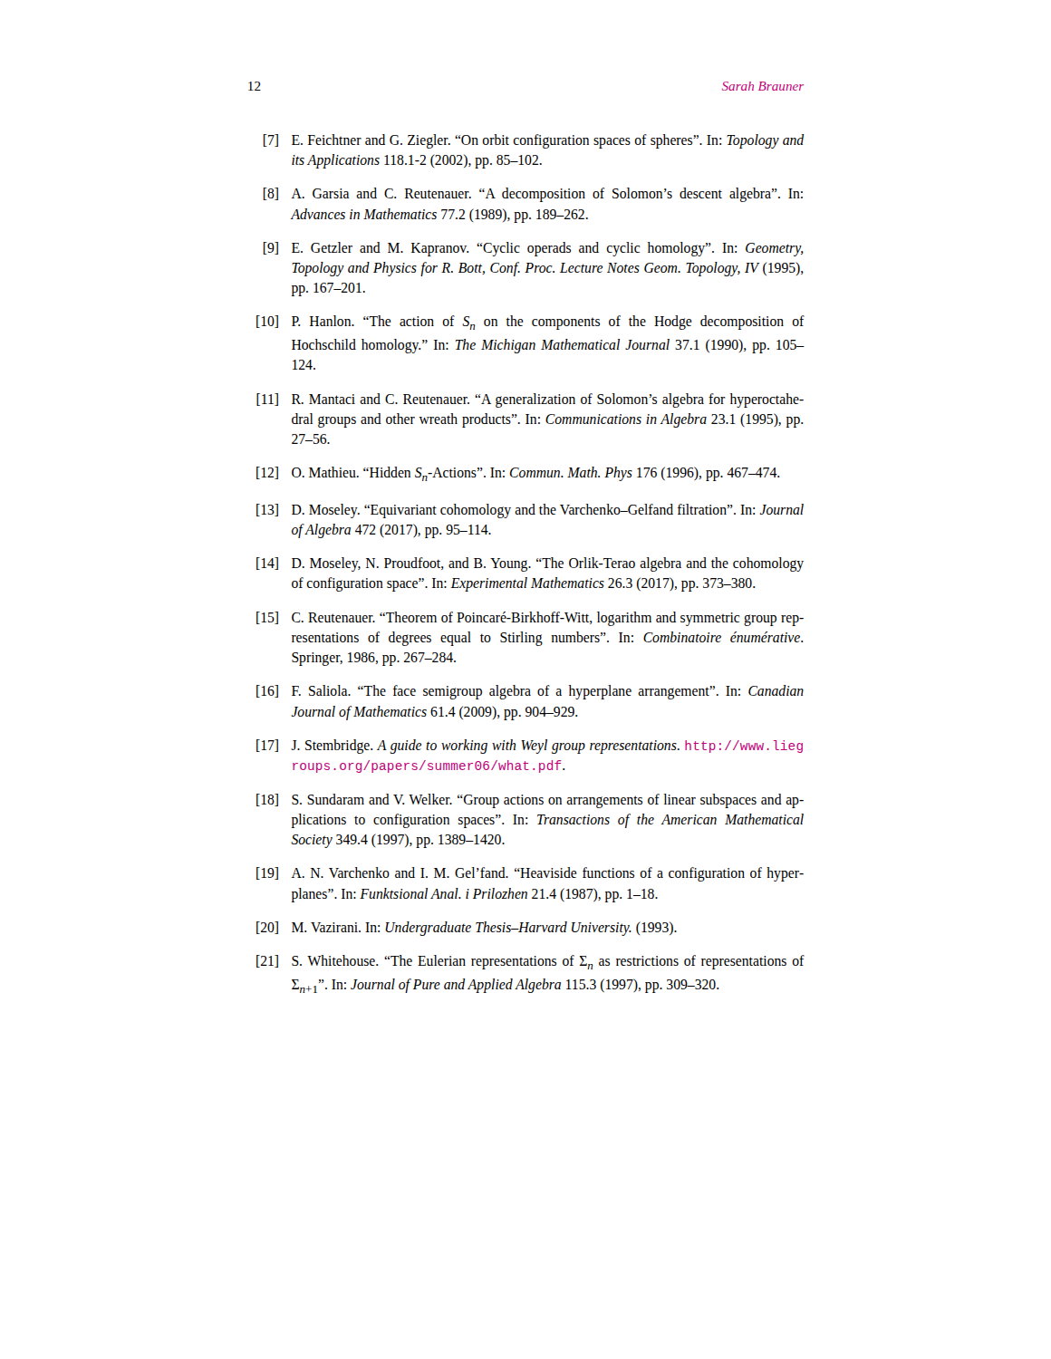12 Sarah Brauner
[7] E. Feichtner and G. Ziegler. “On orbit configuration spaces of spheres”. In: Topology and its Applications 118.1-2 (2002), pp. 85–102.
[8] A. Garsia and C. Reutenauer. “A decomposition of Solomon’s descent algebra”. In: Advances in Mathematics 77.2 (1989), pp. 189–262.
[9] E. Getzler and M. Kapranov. “Cyclic operads and cyclic homology”. In: Geometry, Topology and Physics for R. Bott, Conf. Proc. Lecture Notes Geom. Topology, IV (1995), pp. 167–201.
[10] P. Hanlon. “The action of Sn on the components of the Hodge decomposition of Hochschild homology.” In: The Michigan Mathematical Journal 37.1 (1990), pp. 105–124.
[11] R. Mantaci and C. Reutenauer. “A generalization of Solomon’s algebra for hyperoctahedral groups and other wreath products”. In: Communications in Algebra 23.1 (1995), pp. 27–56.
[12] O. Mathieu. “Hidden Sn-Actions”. In: Commun. Math. Phys 176 (1996), pp. 467–474.
[13] D. Moseley. “Equivariant cohomology and the Varchenko–Gelfand filtration”. In: Journal of Algebra 472 (2017), pp. 95–114.
[14] D. Moseley, N. Proudfoot, and B. Young. “The Orlik-Terao algebra and the cohomology of configuration space”. In: Experimental Mathematics 26.3 (2017), pp. 373–380.
[15] C. Reutenauer. “Theorem of Poincaré-Birkhoff-Witt, logarithm and symmetric group representations of degrees equal to Stirling numbers”. In: Combinatoire énumérative. Springer, 1986, pp. 267–284.
[16] F. Saliola. “The face semigroup algebra of a hyperplane arrangement”. In: Canadian Journal of Mathematics 61.4 (2009), pp. 904–929.
[17] J. Stembridge. A guide to working with Weyl group representations. http://www.liegroups.org/papers/summer06/what.pdf.
[18] S. Sundaram and V. Welker. “Group actions on arrangements of linear subspaces and applications to configuration spaces”. In: Transactions of the American Mathematical Society 349.4 (1997), pp. 1389–1420.
[19] A. N. Varchenko and I. M. Gel’fand. “Heaviside functions of a configuration of hyperplanes”. In: Funktsional Anal. i Prilozhen 21.4 (1987), pp. 1–18.
[20] M. Vazirani. In: Undergraduate Thesis–Harvard University. (1993).
[21] S. Whitehouse. “The Eulerian representations of Σn as restrictions of representations of Σn+1”. In: Journal of Pure and Applied Algebra 115.3 (1997), pp. 309–320.